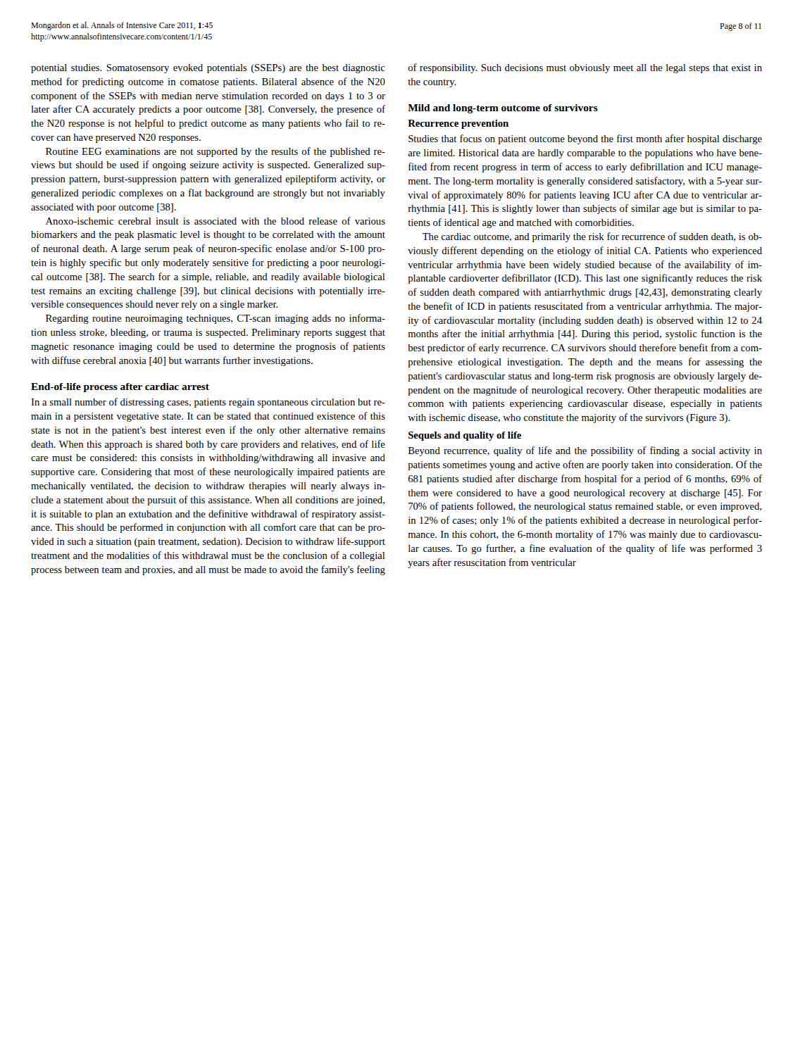Mongardon et al. Annals of Intensive Care 2011, 1:45
http://www.annalsofintensivecare.com/content/1/1/45
Page 8 of 11
potential studies. Somatosensory evoked potentials (SSEPs) are the best diagnostic method for predicting outcome in comatose patients. Bilateral absence of the N20 component of the SSEPs with median nerve stimulation recorded on days 1 to 3 or later after CA accurately predicts a poor outcome [38]. Conversely, the presence of the N20 response is not helpful to predict outcome as many patients who fail to recover can have preserved N20 responses.
Routine EEG examinations are not supported by the results of the published reviews but should be used if ongoing seizure activity is suspected. Generalized suppression pattern, burst-suppression pattern with generalized epileptiform activity, or generalized periodic complexes on a flat background are strongly but not invariably associated with poor outcome [38].
Anoxo-ischemic cerebral insult is associated with the blood release of various biomarkers and the peak plasmatic level is thought to be correlated with the amount of neuronal death. A large serum peak of neuron-specific enolase and/or S-100 protein is highly specific but only moderately sensitive for predicting a poor neurological outcome [38]. The search for a simple, reliable, and readily available biological test remains an exciting challenge [39], but clinical decisions with potentially irreversible consequences should never rely on a single marker.
Regarding routine neuroimaging techniques, CT-scan imaging adds no information unless stroke, bleeding, or trauma is suspected. Preliminary reports suggest that magnetic resonance imaging could be used to determine the prognosis of patients with diffuse cerebral anoxia [40] but warrants further investigations.
End-of-life process after cardiac arrest
In a small number of distressing cases, patients regain spontaneous circulation but remain in a persistent vegetative state. It can be stated that continued existence of this state is not in the patient's best interest even if the only other alternative remains death. When this approach is shared both by care providers and relatives, end of life care must be considered: this consists in withholding/withdrawing all invasive and supportive care. Considering that most of these neurologically impaired patients are mechanically ventilated, the decision to withdraw therapies will nearly always include a statement about the pursuit of this assistance. When all conditions are joined, it is suitable to plan an extubation and the definitive withdrawal of respiratory assistance. This should be performed in conjunction with all comfort care that can be provided in such a situation (pain treatment, sedation). Decision to withdraw life-support treatment and the modalities of this withdrawal must be the conclusion of a collegial process between team and proxies, and all must be made to avoid the family's feeling of responsibility. Such decisions must obviously meet all the legal steps that exist in the country.
Mild and long-term outcome of survivors
Recurrence prevention
Studies that focus on patient outcome beyond the first month after hospital discharge are limited. Historical data are hardly comparable to the populations who have benefited from recent progress in term of access to early defibrillation and ICU management. The long-term mortality is generally considered satisfactory, with a 5-year survival of approximately 80% for patients leaving ICU after CA due to ventricular arrhythmia [41]. This is slightly lower than subjects of similar age but is similar to patients of identical age and matched with comorbidities.
The cardiac outcome, and primarily the risk for recurrence of sudden death, is obviously different depending on the etiology of initial CA. Patients who experienced ventricular arrhythmia have been widely studied because of the availability of implantable cardioverter defibrillator (ICD). This last one significantly reduces the risk of sudden death compared with antiarrhythmic drugs [42,43], demonstrating clearly the benefit of ICD in patients resuscitated from a ventricular arrhythmia. The majority of cardiovascular mortality (including sudden death) is observed within 12 to 24 months after the initial arrhythmia [44]. During this period, systolic function is the best predictor of early recurrence. CA survivors should therefore benefit from a comprehensive etiological investigation. The depth and the means for assessing the patient's cardiovascular status and long-term risk prognosis are obviously largely dependent on the magnitude of neurological recovery. Other therapeutic modalities are common with patients experiencing cardiovascular disease, especially in patients with ischemic disease, who constitute the majority of the survivors (Figure 3).
Sequels and quality of life
Beyond recurrence, quality of life and the possibility of finding a social activity in patients sometimes young and active often are poorly taken into consideration. Of the 681 patients studied after discharge from hospital for a period of 6 months, 69% of them were considered to have a good neurological recovery at discharge [45]. For 70% of patients followed, the neurological status remained stable, or even improved, in 12% of cases; only 1% of the patients exhibited a decrease in neurological performance. In this cohort, the 6-month mortality of 17% was mainly due to cardiovascular causes. To go further, a fine evaluation of the quality of life was performed 3 years after resuscitation from ventricular